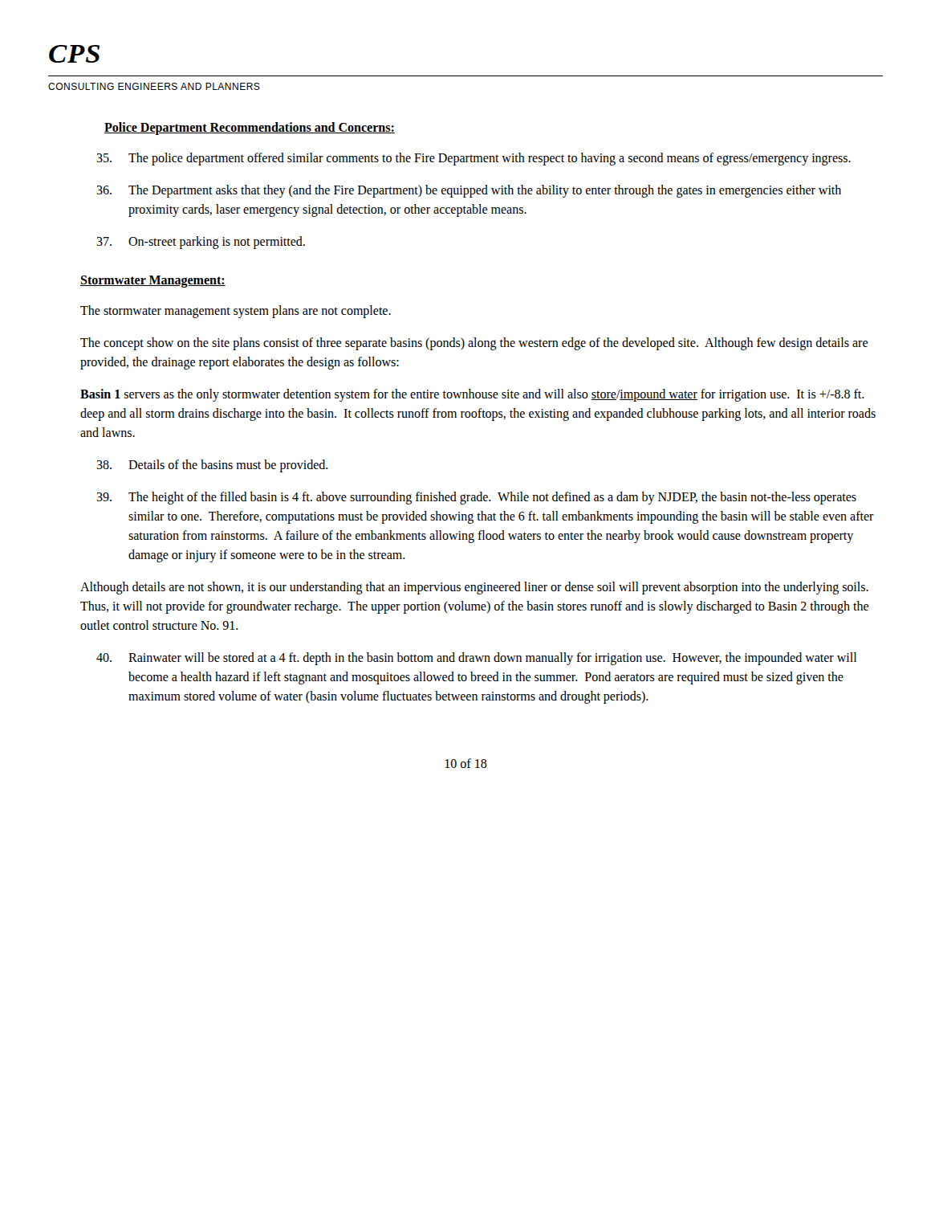CPS
CONSULTING ENGINEERS AND PLANNERS
Police Department Recommendations and Concerns:
35. The police department offered similar comments to the Fire Department with respect to having a second means of egress/emergency ingress.
36. The Department asks that they (and the Fire Department) be equipped with the ability to enter through the gates in emergencies either with proximity cards, laser emergency signal detection, or other acceptable means.
37. On-street parking is not permitted.
Stormwater Management:
The stormwater management system plans are not complete.
The concept show on the site plans consist of three separate basins (ponds) along the western edge of the developed site. Although few design details are provided, the drainage report elaborates the design as follows:
Basin 1 servers as the only stormwater detention system for the entire townhouse site and will also store/impound water for irrigation use. It is +/-8.8 ft. deep and all storm drains discharge into the basin. It collects runoff from rooftops, the existing and expanded clubhouse parking lots, and all interior roads and lawns.
38. Details of the basins must be provided.
39. The height of the filled basin is 4 ft. above surrounding finished grade. While not defined as a dam by NJDEP, the basin not-the-less operates similar to one. Therefore, computations must be provided showing that the 6 ft. tall embankments impounding the basin will be stable even after saturation from rainstorms. A failure of the embankments allowing flood waters to enter the nearby brook would cause downstream property damage or injury if someone were to be in the stream.
Although details are not shown, it is our understanding that an impervious engineered liner or dense soil will prevent absorption into the underlying soils. Thus, it will not provide for groundwater recharge. The upper portion (volume) of the basin stores runoff and is slowly discharged to Basin 2 through the outlet control structure No. 91.
40. Rainwater will be stored at a 4 ft. depth in the basin bottom and drawn down manually for irrigation use. However, the impounded water will become a health hazard if left stagnant and mosquitoes allowed to breed in the summer. Pond aerators are required must be sized given the maximum stored volume of water (basin volume fluctuates between rainstorms and drought periods).
10 of 18